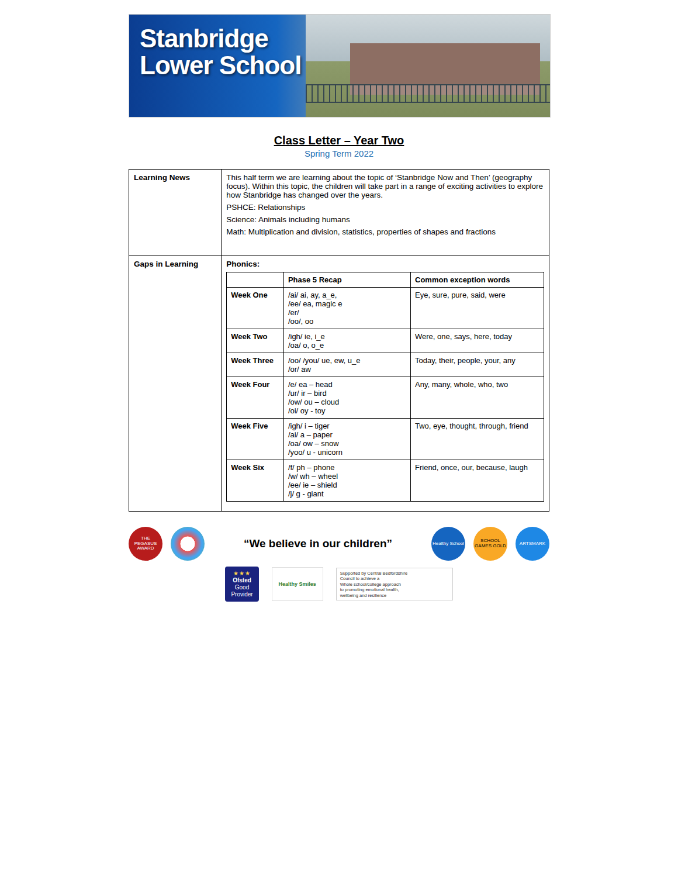Stanbridge
Lower School
Class Letter – Year Two
Spring Term 2022
| Learning News | This half term we are learning about the topic of ‘Stanbridge Now and Then’ (geography focus). Within this topic, the children will take part in a range of exciting activities to explore how Stanbridge has changed over the years. PSHCE: Relationships Science: Animals including humans Math: Multiplication and division, statistics, properties of shapes and fractions |
| Gaps in Learning | Phonics: / / Phase 5 Recap / Common exception words / / --- / --- / --- / / Week One / /ai/ ai, ay, a_e, /ee/ ea, magic e /er/ /oo/, oo / Eye, sure, pure, said, were / / Week Two / /igh/ ie, i_e /oa/ o, o_e / Were, one, says, here, today / / Week Three / /oo/ /you/ ue, ew, u_e /or/ aw / Today, their, people, your, any / / Week Four / /e/ ea – head /ur/ ir – bird /ow/ ou – cloud /oi/ oy - toy / Any, many, whole, who, two / / Week Five / /igh/ i – tiger /ai/ a – paper /oa/ ow – snow /yoo/ u - unicorn / Two, eye, thought, through, friend / / Week Six / /f/ ph – phone /w/ wh – wheel /ee/ ie – shield /j/ g - giant / Friend, once, our, because, laugh / |
THE PEGASUS AWARD
“We believe in our children”
Healthy School
SCHOOL GAMES GOLD
ARTSMARK
★★★
Ofsted
Good
Provider
Healthy Smiles
Supported by Central Bedfordshire
Council to achieve a
Whole school/college approach
to promoting emotional health,
wellbeing and resilience